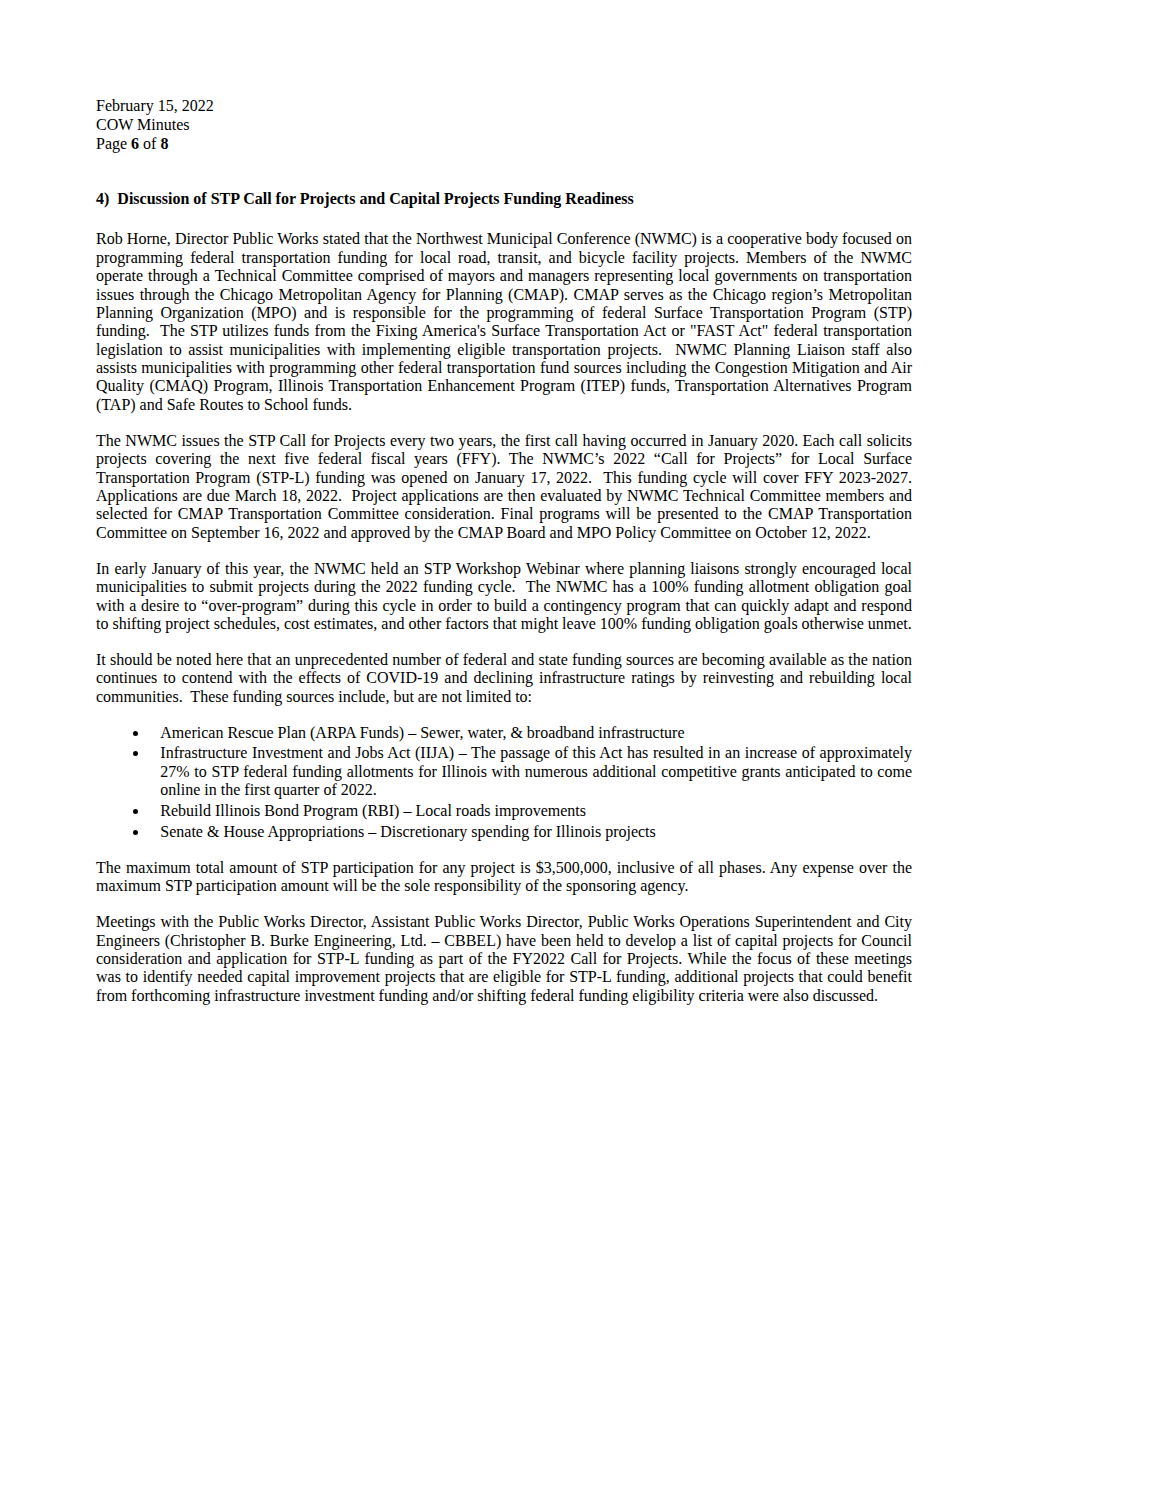February 15, 2022
COW Minutes
Page 6 of 8
4) Discussion of STP Call for Projects and Capital Projects Funding Readiness
Rob Horne, Director Public Works stated that the Northwest Municipal Conference (NWMC) is a cooperative body focused on programming federal transportation funding for local road, transit, and bicycle facility projects. Members of the NWMC operate through a Technical Committee comprised of mayors and managers representing local governments on transportation issues through the Chicago Metropolitan Agency for Planning (CMAP). CMAP serves as the Chicago region’s Metropolitan Planning Organization (MPO) and is responsible for the programming of federal Surface Transportation Program (STP) funding. The STP utilizes funds from the Fixing America's Surface Transportation Act or "FAST Act" federal transportation legislation to assist municipalities with implementing eligible transportation projects. NWMC Planning Liaison staff also assists municipalities with programming other federal transportation fund sources including the Congestion Mitigation and Air Quality (CMAQ) Program, Illinois Transportation Enhancement Program (ITEP) funds, Transportation Alternatives Program (TAP) and Safe Routes to School funds.
The NWMC issues the STP Call for Projects every two years, the first call having occurred in January 2020. Each call solicits projects covering the next five federal fiscal years (FFY). The NWMC’s 2022 “Call for Projects” for Local Surface Transportation Program (STP-L) funding was opened on January 17, 2022. This funding cycle will cover FFY 2023-2027. Applications are due March 18, 2022. Project applications are then evaluated by NWMC Technical Committee members and selected for CMAP Transportation Committee consideration. Final programs will be presented to the CMAP Transportation Committee on September 16, 2022 and approved by the CMAP Board and MPO Policy Committee on October 12, 2022.
In early January of this year, the NWMC held an STP Workshop Webinar where planning liaisons strongly encouraged local municipalities to submit projects during the 2022 funding cycle. The NWMC has a 100% funding allotment obligation goal with a desire to “over-program” during this cycle in order to build a contingency program that can quickly adapt and respond to shifting project schedules, cost estimates, and other factors that might leave 100% funding obligation goals otherwise unmet.
It should be noted here that an unprecedented number of federal and state funding sources are becoming available as the nation continues to contend with the effects of COVID-19 and declining infrastructure ratings by reinvesting and rebuilding local communities. These funding sources include, but are not limited to:
American Rescue Plan (ARPA Funds) – Sewer, water, & broadband infrastructure
Infrastructure Investment and Jobs Act (IIJA) – The passage of this Act has resulted in an increase of approximately 27% to STP federal funding allotments for Illinois with numerous additional competitive grants anticipated to come online in the first quarter of 2022.
Rebuild Illinois Bond Program (RBI) – Local roads improvements
Senate & House Appropriations – Discretionary spending for Illinois projects
The maximum total amount of STP participation for any project is $3,500,000, inclusive of all phases. Any expense over the maximum STP participation amount will be the sole responsibility of the sponsoring agency.
Meetings with the Public Works Director, Assistant Public Works Director, Public Works Operations Superintendent and City Engineers (Christopher B. Burke Engineering, Ltd. – CBBEL) have been held to develop a list of capital projects for Council consideration and application for STP-L funding as part of the FY2022 Call for Projects. While the focus of these meetings was to identify needed capital improvement projects that are eligible for STP-L funding, additional projects that could benefit from forthcoming infrastructure investment funding and/or shifting federal funding eligibility criteria were also discussed.